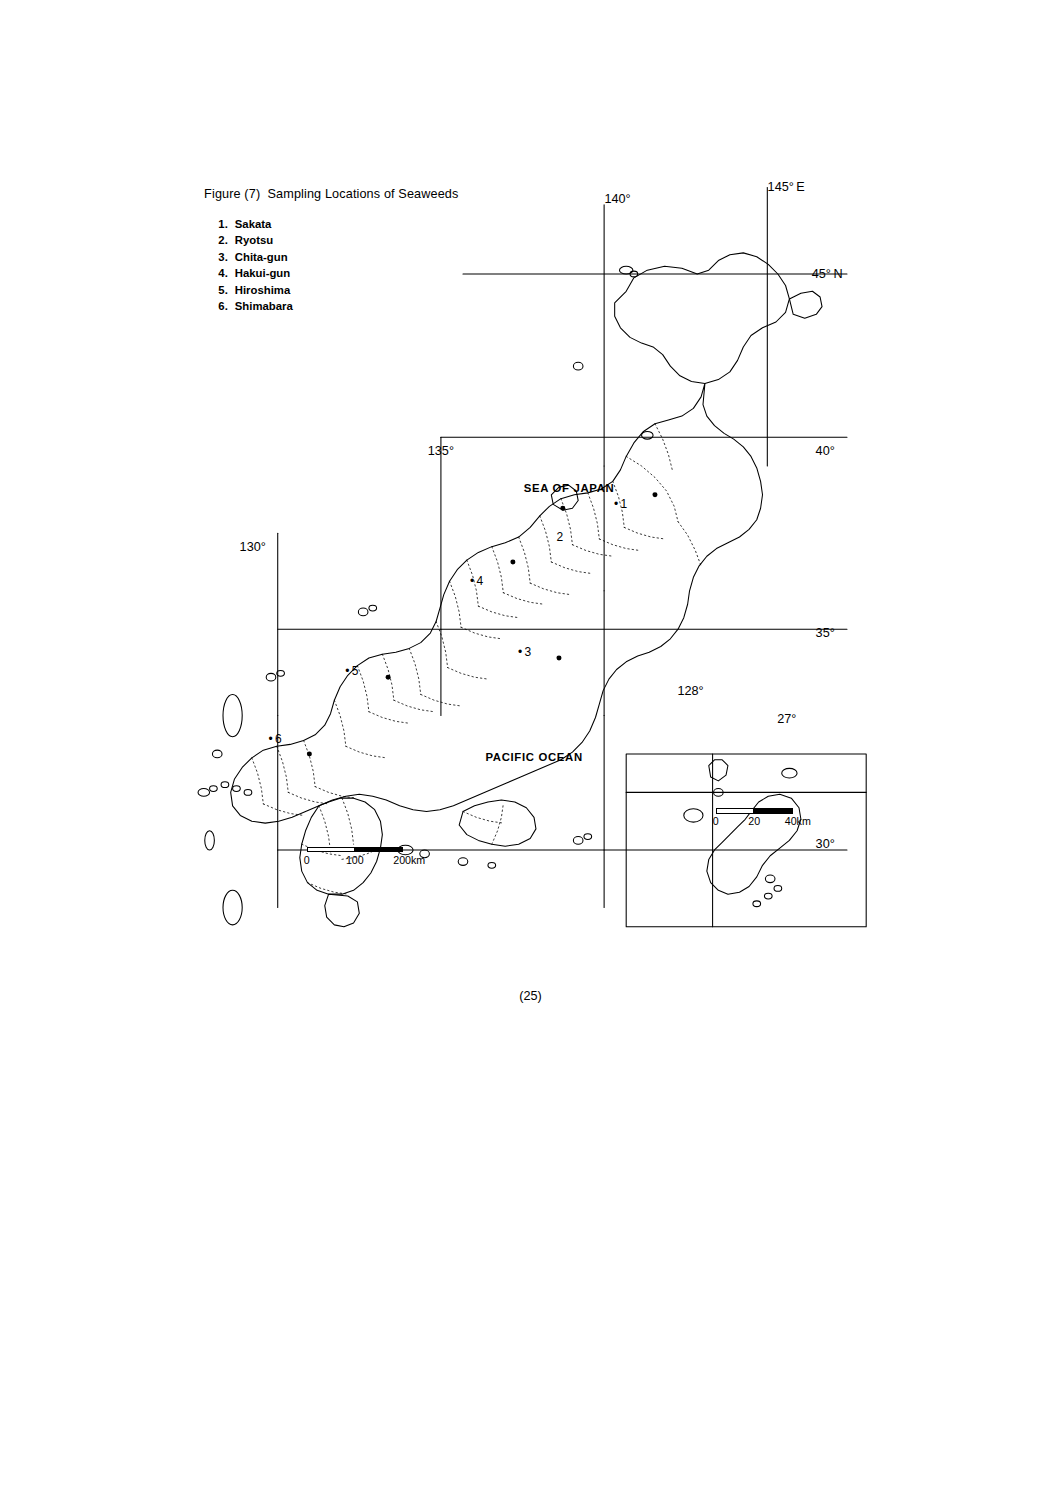Figure (7) Sampling Locations of Seaweeds
Sakata
Ryotsu
Chita-gun
Hakui-gun
Hiroshima
Shimabara
145° E
140°
45° N
135°
40°
130°
35°
30°
128°
27°
SEA OF JAPAN
PACIFIC OCEAN
• 1
2
• 3
• 4
• 5
• 6
0100200km
02040km
(25)